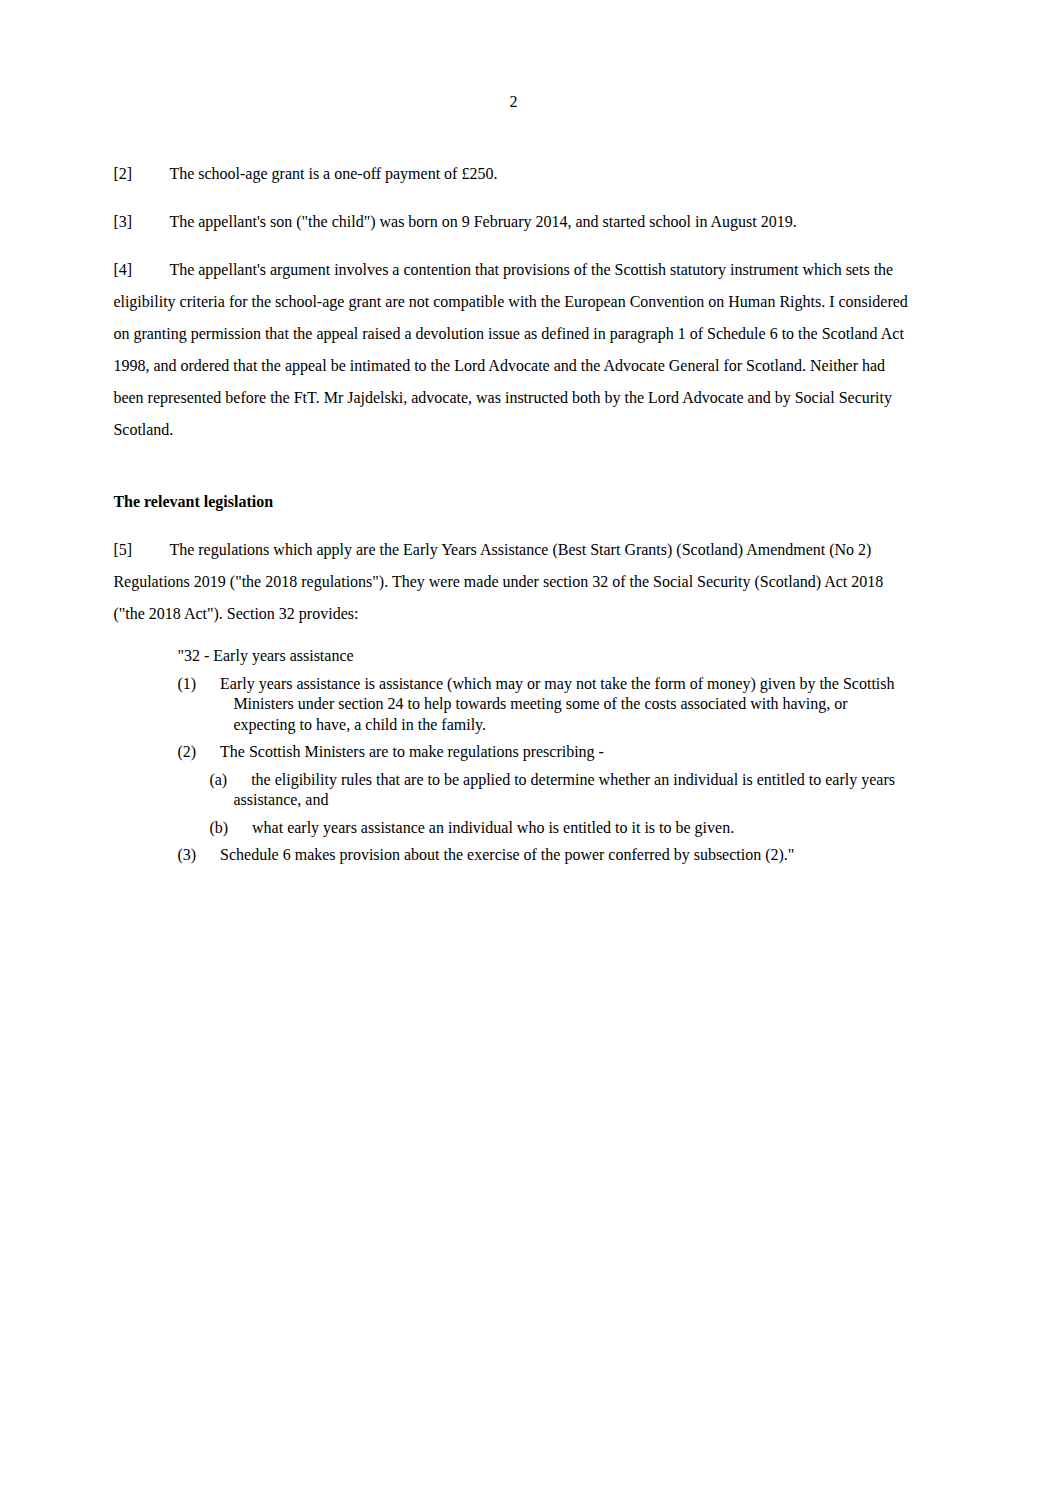2
[2] The school-age grant is a one-off payment of £250.
[3] The appellant's son ("the child") was born on 9 February 2014, and started school in August 2019.
[4] The appellant's argument involves a contention that provisions of the Scottish statutory instrument which sets the eligibility criteria for the school-age grant are not compatible with the European Convention on Human Rights. I considered on granting permission that the appeal raised a devolution issue as defined in paragraph 1 of Schedule 6 to the Scotland Act 1998, and ordered that the appeal be intimated to the Lord Advocate and the Advocate General for Scotland. Neither had been represented before the FtT. Mr Jajdelski, advocate, was instructed both by the Lord Advocate and by Social Security Scotland.
The relevant legislation
[5] The regulations which apply are the Early Years Assistance (Best Start Grants) (Scotland) Amendment (No 2) Regulations 2019 ("the 2018 regulations"). They were made under section 32 of the Social Security (Scotland) Act 2018 ("the 2018 Act"). Section 32 provides:
"32 - Early years assistance
(1) Early years assistance is assistance (which may or may not take the form of money) given by the Scottish Ministers under section 24 to help towards meeting some of the costs associated with having, or expecting to have, a child in the family.
(2) The Scottish Ministers are to make regulations prescribing -
(a) the eligibility rules that are to be applied to determine whether an individual is entitled to early years assistance, and
(b) what early years assistance an individual who is entitled to it is to be given.
(3) Schedule 6 makes provision about the exercise of the power conferred by subsection (2)."